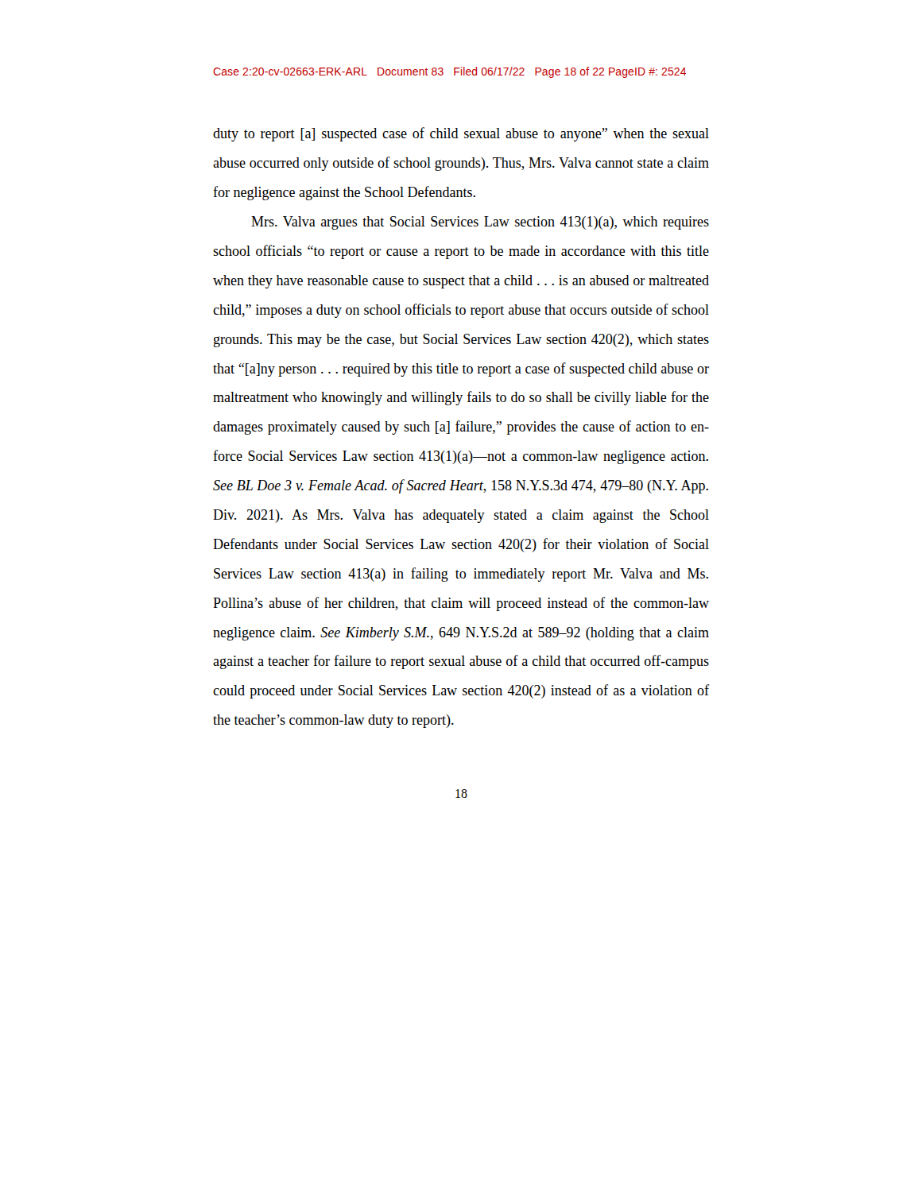Case 2:20-cv-02663-ERK-ARL Document 83 Filed 06/17/22 Page 18 of 22 PageID #: 2524
duty to report [a] suspected case of child sexual abuse to anyone” when the sexual abuse occurred only outside of school grounds). Thus, Mrs. Valva cannot state a claim for negligence against the School Defendants.
Mrs. Valva argues that Social Services Law section 413(1)(a), which requires school officials “to report or cause a report to be made in accordance with this title when they have reasonable cause to suspect that a child . . . is an abused or maltreated child,” imposes a duty on school officials to report abuse that occurs outside of school grounds. This may be the case, but Social Services Law section 420(2), which states that “[a]ny person . . . required by this title to report a case of suspected child abuse or maltreatment who knowingly and willingly fails to do so shall be civilly liable for the damages proximately caused by such [a] failure,” provides the cause of action to enforce Social Services Law section 413(1)(a)—not a common-law negligence action. See BL Doe 3 v. Female Acad. of Sacred Heart, 158 N.Y.S.3d 474, 479–80 (N.Y. App. Div. 2021). As Mrs. Valva has adequately stated a claim against the School Defendants under Social Services Law section 420(2) for their violation of Social Services Law section 413(a) in failing to immediately report Mr. Valva and Ms. Pollina’s abuse of her children, that claim will proceed instead of the common-law negligence claim. See Kimberly S.M., 649 N.Y.S.2d at 589–92 (holding that a claim against a teacher for failure to report sexual abuse of a child that occurred off-campus could proceed under Social Services Law section 420(2) instead of as a violation of the teacher’s common-law duty to report).
18